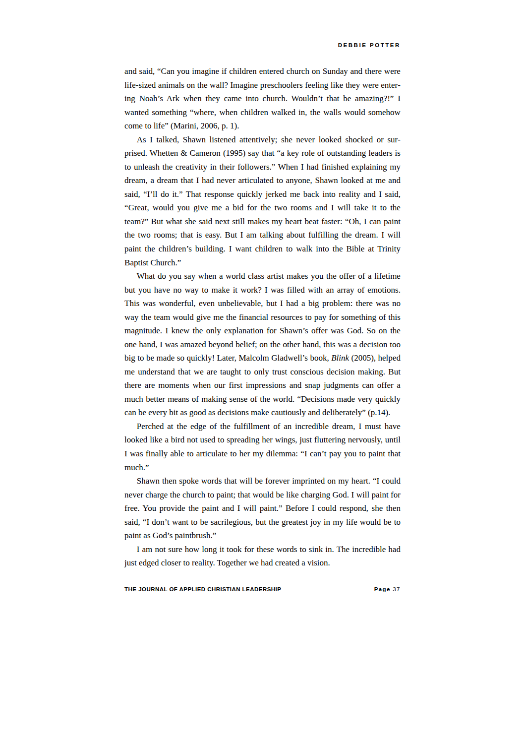Debbie Potter
and said, “Can you imagine if children entered church on Sunday and there were life-sized animals on the wall? Imagine preschoolers feeling like they were entering Noah’s Ark when they came into church. Wouldn’t that be amazing?!” I wanted something “where, when children walked in, the walls would somehow come to life” (Marini, 2006, p. 1).
As I talked, Shawn listened attentively; she never looked shocked or surprised. Whetten & Cameron (1995) say that “a key role of outstanding leaders is to unleash the creativity in their followers.” When I had finished explaining my dream, a dream that I had never articulated to anyone, Shawn looked at me and said, “I’ll do it.” That response quickly jerked me back into reality and I said, “Great, would you give me a bid for the two rooms and I will take it to the team?” But what she said next still makes my heart beat faster: “Oh, I can paint the two rooms; that is easy. But I am talking about fulfilling the dream. I will paint the children’s building. I want children to walk into the Bible at Trinity Baptist Church.”
What do you say when a world class artist makes you the offer of a lifetime but you have no way to make it work? I was filled with an array of emotions. This was wonderful, even unbelievable, but I had a big problem: there was no way the team would give me the financial resources to pay for something of this magnitude. I knew the only explanation for Shawn’s offer was God. So on the one hand, I was amazed beyond belief; on the other hand, this was a decision too big to be made so quickly! Later, Malcolm Gladwell’s book, Blink (2005), helped me understand that we are taught to only trust conscious decision making. But there are moments when our first impressions and snap judgments can offer a much better means of making sense of the world. “Decisions made very quickly can be every bit as good as decisions make cautiously and deliberately” (p.14).
Perched at the edge of the fulfillment of an incredible dream, I must have looked like a bird not used to spreading her wings, just fluttering nervously, until I was finally able to articulate to her my dilemma: “I can’t pay you to paint that much.”
Shawn then spoke words that will be forever imprinted on my heart. “I could never charge the church to paint; that would be like charging God. I will paint for free. You provide the paint and I will paint.” Before I could respond, she then said, “I don’t want to be sacrilegious, but the greatest joy in my life would be to paint as God’s paintbrush.”
I am not sure how long it took for these words to sink in. The incredible had just edged closer to reality. Together we had created a vision.
The Journal of Applied Christian Leadership Page 37